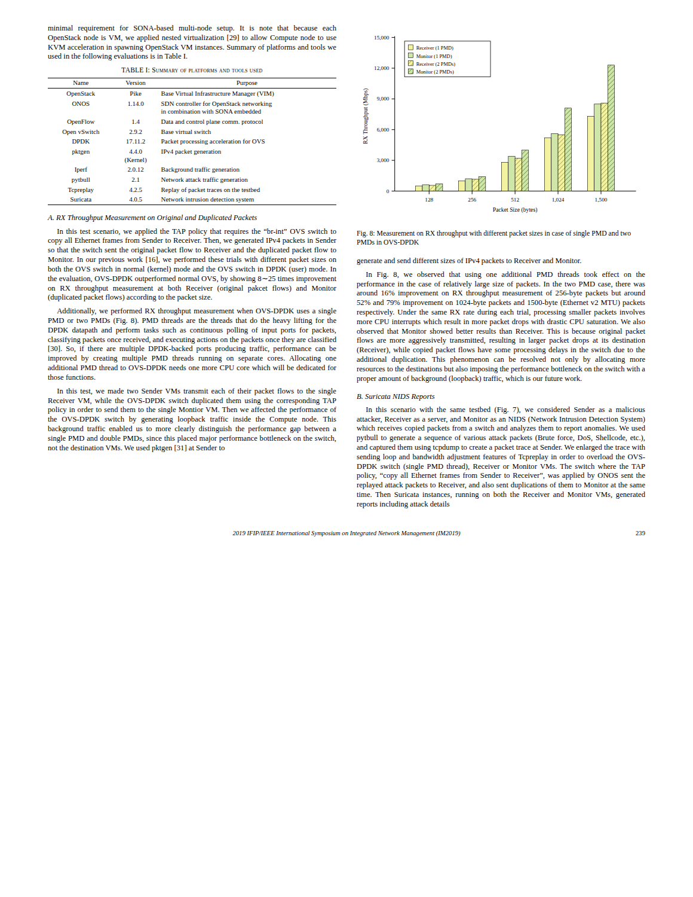minimal requirement for SONA-based multi-node setup. It is note that because each OpenStack node is VM, we applied nested virtualization [29] to allow Compute node to use KVM acceleration in spawning OpenStack VM instances. Summary of platforms and tools we used in the following evaluations is in Table I.
TABLE I: Summary of platforms and tools used
| Name | Version | Purpose |
| --- | --- | --- |
| OpenStack | Pike | Base Virtual Infrastructure Manager (VIM) |
| ONOS | 1.14.0 | SDN controller for OpenStack networking in combination with SONA embedded |
| OpenFlow | 1.4 | Data and control plane comm. protocol |
| Open vSwitch | 2.9.2 | Base virtual switch |
| DPDK | 17.11.2 | Packet processing acceleration for OVS |
| pktgen | 4.4.0 (Kernel) | IPv4 packet generation |
| Iperf | 2.0.12 | Background traffic generation |
| pytbull | 2.1 | Network attack traffic generation |
| Tcpreplay | 4.2.5 | Replay of packet traces on the testbed |
| Suricata | 4.0.5 | Network intrusion detection system |
A. RX Throughput Measurement on Original and Duplicated Packets
In this test scenario, we applied the TAP policy that requires the “br-int” OVS switch to copy all Ethernet frames from Sender to Receiver. Then, we generated IPv4 packets in Sender so that the switch sent the original packet flow to Receiver and the duplicated packet flow to Monitor. In our previous work [16], we performed these trials with different packet sizes on both the OVS switch in normal (kernel) mode and the OVS switch in DPDK (user) mode. In the evaluation, OVS-DPDK outperformed normal OVS, by showing 8∼25 times improvement on RX throughput measurement at both Receiver (original pakcet flows) and Monitor (duplicated packet flows) according to the packet size.
Additionally, we performed RX throughput measurement when OVS-DPDK uses a single PMD or two PMDs (Fig. 8). PMD threads are the threads that do the heavy lifting for the DPDK datapath and perform tasks such as continuous polling of input ports for packets, classifying packets once received, and executing actions on the packets once they are classified [30]. So, if there are multiple DPDK-backed ports producing traffic, performance can be improved by creating multiple PMD threads running on separate cores. Allocating one additional PMD thread to OVS-DPDK needs one more CPU core which will be dedicated for those functions.
In this test, we made two Sender VMs transmit each of their packet flows to the single Receiver VM, while the OVS-DPDK switch duplicated them using the corresponding TAP policy in order to send them to the single Montior VM. Then we affected the performance of the OVS-DPDK switch by generating loopback traffic inside the Compute node. This background traffic enabled us to more clearly distinguish the performance gap between a single PMD and double PMDs, since this placed major performance bottleneck on the switch, not the destination VMs. We used pktgen [31] at Sender to
0 3,000 6,000 9,000 12,000 15,000 RX Throughput (Mbps) Receiver (1 PMD) Monitor (1 PMD) Receiver (2 PMDs) Monitor (2 PMDs) 128 256 512 1,024 1,500 Packet Size (bytes)
Fig. 8: Measurement on RX throughput with different packet sizes in case of single PMD and two PMDs in OVS-DPDK
generate and send different sizes of IPv4 packets to Receiver and Monitor.
In Fig. 8, we observed that using one additional PMD threads took effect on the performance in the case of relatively large size of packets. In the two PMD case, there was around 16% improvement on RX throughput measurement of 256-byte packets but around 52% and 79% improvement on 1024-byte packets and 1500-byte (Ethernet v2 MTU) packets respectively. Under the same RX rate during each trial, processing smaller packets involves more CPU interrupts which result in more packet drops with drastic CPU saturation. We also observed that Monitor showed better results than Receiver. This is because original packet flows are more aggressively transmitted, resulting in larger packet drops at its destination (Receiver), while copied packet flows have some processing delays in the switch due to the additional duplication. This phenomenon can be resolved not only by allocating more resources to the destinations but also imposing the performance bottleneck on the switch with a proper amount of background (loopback) traffic, which is our future work.
B. Suricata NIDS Reports
In this scenario with the same testbed (Fig. 7), we considered Sender as a malicious attacker, Receiver as a server, and Monitor as an NIDS (Network Intrusion Detection System) which receives copied packets from a switch and analyzes them to report anomalies. We used pytbull to generate a sequence of various attack packets (Brute force, DoS, Shellcode, etc.), and captured them using tcpdump to create a packet trace at Sender. We enlarged the trace with sending loop and bandwidth adjustment features of Tcpreplay in order to overload the OVS-DPDK switch (single PMD thread), Receiver or Monitor VMs. The switch where the TAP policy, “copy all Ethernet frames from Sender to Receiver”, was applied by ONOS sent the replayed attack packets to Receiver, and also sent duplications of them to Monitor at the same time. Then Suricata instances, running on both the Receiver and Monitor VMs, generated reports including attack details
2019 IFIP/IEEE International Symposium on Integrated Network Management (IM2019) 239